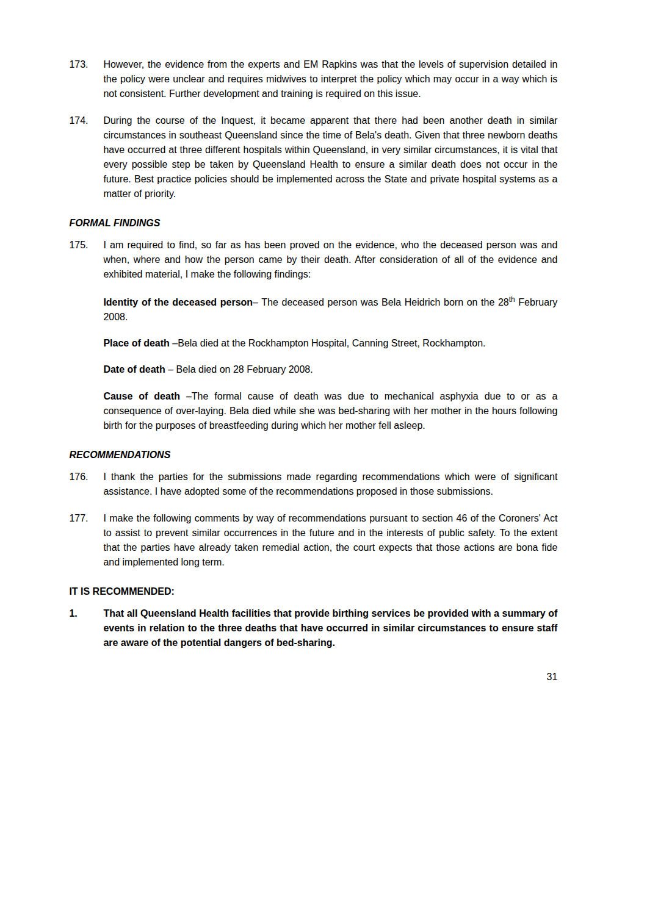173. However, the evidence from the experts and EM Rapkins was that the levels of supervision detailed in the policy were unclear and requires midwives to interpret the policy which may occur in a way which is not consistent. Further development and training is required on this issue.
174. During the course of the Inquest, it became apparent that there had been another death in similar circumstances in southeast Queensland since the time of Bela's death. Given that three newborn deaths have occurred at three different hospitals within Queensland, in very similar circumstances, it is vital that every possible step be taken by Queensland Health to ensure a similar death does not occur in the future. Best practice policies should be implemented across the State and private hospital systems as a matter of priority.
FORMAL FINDINGS
175. I am required to find, so far as has been proved on the evidence, who the deceased person was and when, where and how the person came by their death. After consideration of all of the evidence and exhibited material, I make the following findings:
Identity of the deceased person– The deceased person was Bela Heidrich born on the 28th February 2008.
Place of death –Bela died at the Rockhampton Hospital, Canning Street, Rockhampton.
Date of death – Bela died on 28 February 2008.
Cause of death –The formal cause of death was due to mechanical asphyxia due to or as a consequence of over-laying. Bela died while she was bed-sharing with her mother in the hours following birth for the purposes of breastfeeding during which her mother fell asleep.
RECOMMENDATIONS
176. I thank the parties for the submissions made regarding recommendations which were of significant assistance. I have adopted some of the recommendations proposed in those submissions.
177. I make the following comments by way of recommendations pursuant to section 46 of the Coroners' Act to assist to prevent similar occurrences in the future and in the interests of public safety. To the extent that the parties have already taken remedial action, the court expects that those actions are bona fide and implemented long term.
IT IS RECOMMENDED:
1. That all Queensland Health facilities that provide birthing services be provided with a summary of events in relation to the three deaths that have occurred in similar circumstances to ensure staff are aware of the potential dangers of bed-sharing.
31